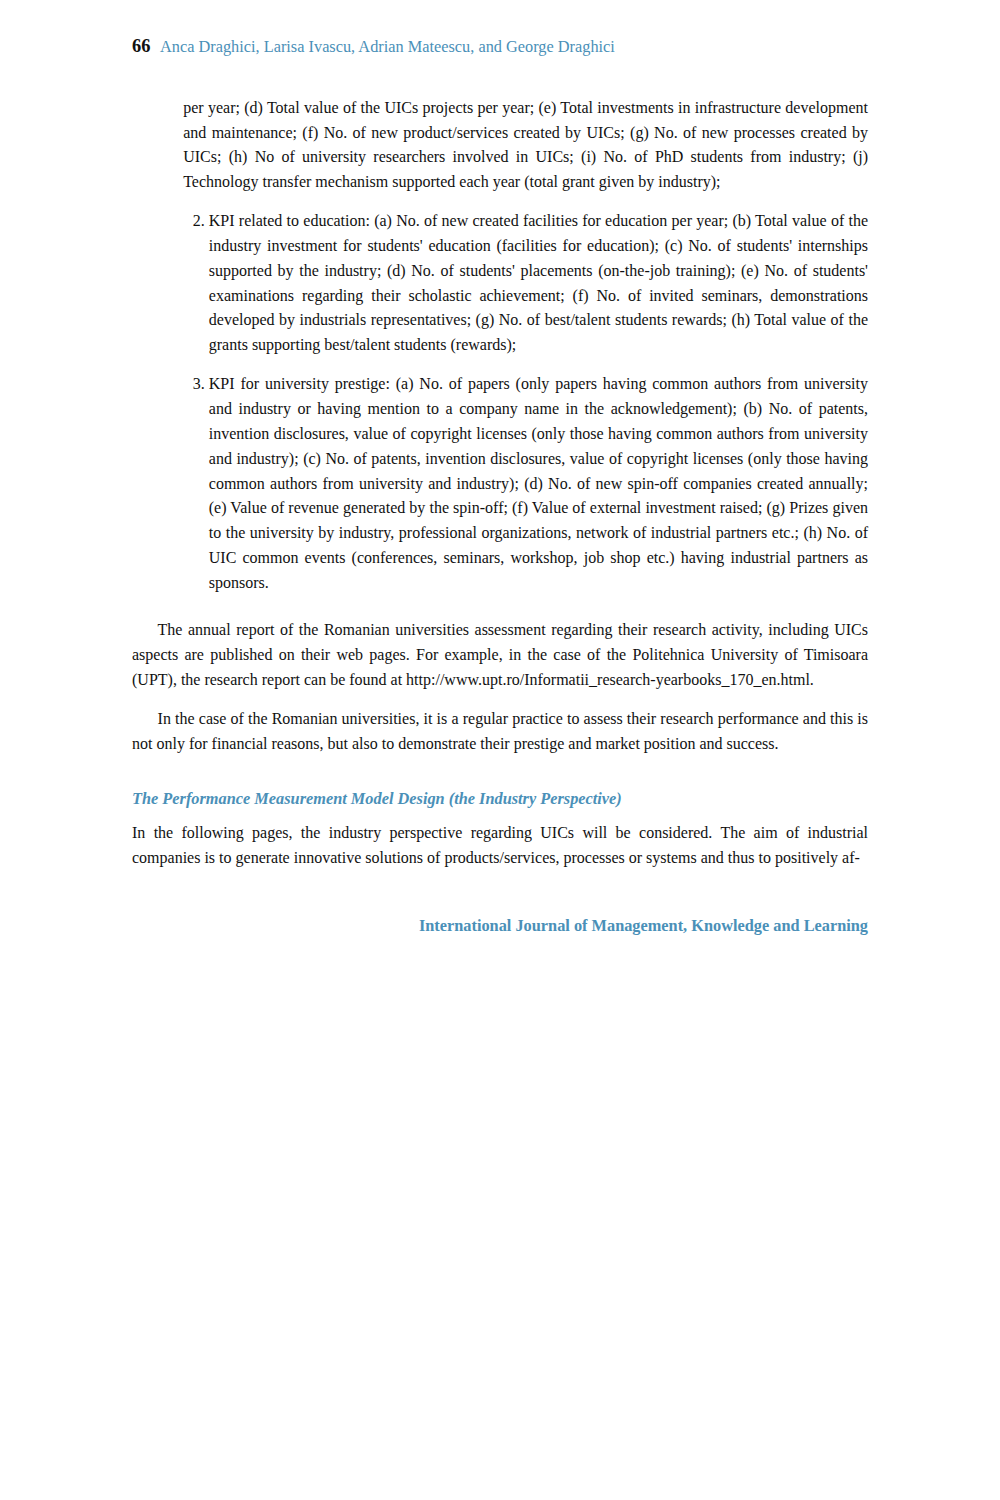66 Anca Draghici, Larisa Ivascu, Adrian Mateescu, and George Draghici
per year; (d) Total value of the UICs projects per year; (e) Total investments in infrastructure development and maintenance; (f) No. of new product/services created by UICs; (g) No. of new processes created by UICs; (h) No of university researchers involved in UICs; (i) No. of PhD students from industry; (j) Technology transfer mechanism supported each year (total grant given by industry);
KPI related to education: (a) No. of new created facilities for education per year; (b) Total value of the industry investment for students' education (facilities for education); (c) No. of students' internships supported by the industry; (d) No. of students' placements (on-the-job training); (e) No. of students' examinations regarding their scholastic achievement; (f) No. of invited seminars, demonstrations developed by industrials representatives; (g) No. of best/talent students rewards; (h) Total value of the grants supporting best/talent students (rewards);
KPI for university prestige: (a) No. of papers (only papers having common authors from university and industry or having mention to a company name in the acknowledgement); (b) No. of patents, invention disclosures, value of copyright licenses (only those having common authors from university and industry); (c) No. of patents, invention disclosures, value of copyright licenses (only those having common authors from university and industry); (d) No. of new spin-off companies created annually; (e) Value of revenue generated by the spin-off; (f) Value of external investment raised; (g) Prizes given to the university by industry, professional organizations, network of industrial partners etc.; (h) No. of UIC common events (conferences, seminars, workshop, job shop etc.) having industrial partners as sponsors.
The annual report of the Romanian universities assessment regarding their research activity, including UICs aspects are published on their web pages. For example, in the case of the Politehnica University of Timisoara (UPT), the research report can be found at http://www.upt.ro/Informatii_research-yearbooks_170_en.html.
In the case of the Romanian universities, it is a regular practice to assess their research performance and this is not only for financial reasons, but also to demonstrate their prestige and market position and success.
The Performance Measurement Model Design (the Industry Perspective)
In the following pages, the industry perspective regarding UICs will be considered. The aim of industrial companies is to generate innovative solutions of products/services, processes or systems and thus to positively af-
International Journal of Management, Knowledge and Learning